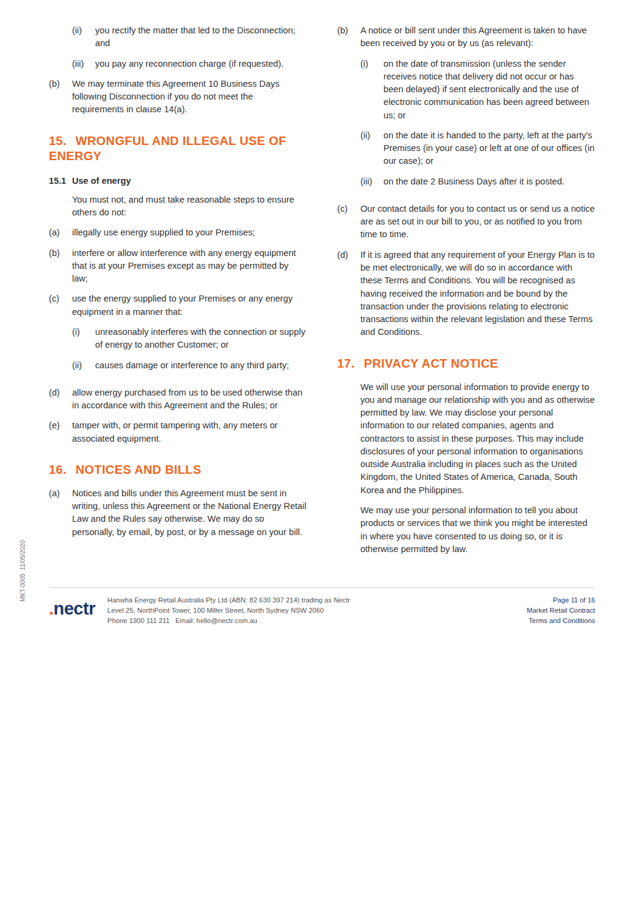MKT-0005 11/05/2020
(ii) you rectify the matter that led to the Disconnection; and
(iii) you pay any reconnection charge (if requested).
(b) We may terminate this Agreement 10 Business Days following Disconnection if you do not meet the requirements in clause 14(a).
15. WRONGFUL AND ILLEGAL USE OF ENERGY
15.1 Use of energy
You must not, and must take reasonable steps to ensure others do not:
(a) illegally use energy supplied to your Premises;
(b) interfere or allow interference with any energy equipment that is at your Premises except as may be permitted by law;
(c) use the energy supplied to your Premises or any energy equipment in a manner that:
(i) unreasonably interferes with the connection or supply of energy to another Customer; or
(ii) causes damage or interference to any third party;
(d) allow energy purchased from us to be used otherwise than in accordance with this Agreement and the Rules; or
(e) tamper with, or permit tampering with, any meters or associated equipment.
16. NOTICES AND BILLS
(a) Notices and bills under this Agreement must be sent in writing, unless this Agreement or the National Energy Retail Law and the Rules say otherwise. We may do so personally, by email, by post, or by a message on your bill.
(b) A notice or bill sent under this Agreement is taken to have been received by you or by us (as relevant):
(i) on the date of transmission (unless the sender receives notice that delivery did not occur or has been delayed) if sent electronically and the use of electronic communication has been agreed between us; or
(ii) on the date it is handed to the party, left at the party's Premises (in your case) or left at one of our offices (in our case); or
(iii) on the date 2 Business Days after it is posted.
(c) Our contact details for you to contact us or send us a notice are as set out in our bill to you, or as notified to you from time to time.
(d) If it is agreed that any requirement of your Energy Plan is to be met electronically, we will do so in accordance with these Terms and Conditions. You will be recognised as having received the information and be bound by the transaction under the provisions relating to electronic transactions within the relevant legislation and these Terms and Conditions.
17. PRIVACY ACT NOTICE
We will use your personal information to provide energy to you and manage our relationship with you and as otherwise permitted by law. We may disclose your personal information to our related companies, agents and contractors to assist in these purposes. This may include disclosures of your personal information to organisations outside Australia including in places such as the United Kingdom, the United States of America, Canada, South Korea and the Philippines.
We may use your personal information to tell you about products or services that we think you might be interested in where you have consented to us doing so, or it is otherwise permitted by law.
. nectr
Hanwha Energy Retail Australia Pty Ltd (ABN: 82 630 397 214) trading as Nectr
Level 25, NorthPoint Tower, 100 Miller Street, North Sydney NSW 2060
Phone 1300 111 211 Email: hello@nectr.com.au
Page 11 of 16
Market Retail Contract
Terms and Conditions